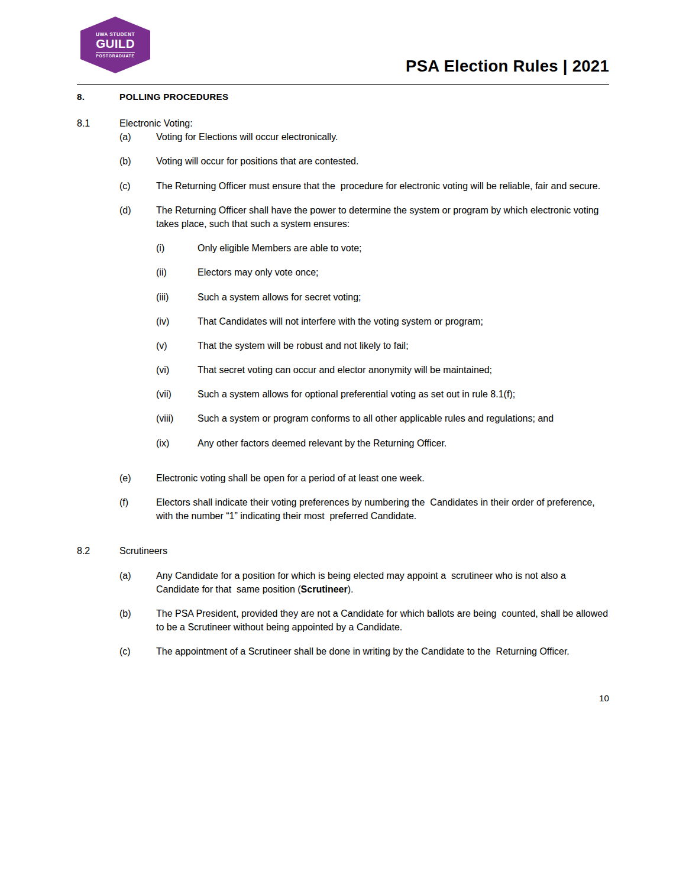UWA STUDENT GUILD POSTGRADUATE
PSA Election Rules | 2021
8. POLLING PROCEDURES
8.1
Electronic Voting:
(a) Voting for Elections will occur electronically.
(b) Voting will occur for positions that are contested.
(c) The Returning Officer must ensure that the procedure for electronic voting will be reliable, fair and secure.
(d) The Returning Officer shall have the power to determine the system or program by which electronic voting takes place, such that such a system ensures:
(i) Only eligible Members are able to vote;
(ii) Electors may only vote once;
(iii) Such a system allows for secret voting;
(iv) That Candidates will not interfere with the voting system or program;
(v) That the system will be robust and not likely to fail;
(vi) That secret voting can occur and elector anonymity will be maintained;
(vii) Such a system allows for optional preferential voting as set out in rule 8.1(f);
(viii) Such a system or program conforms to all other applicable rules and regulations; and
(ix) Any other factors deemed relevant by the Returning Officer.
(e) Electronic voting shall be open for a period of at least one week.
(f) Electors shall indicate their voting preferences by numbering the Candidates in their order of preference, with the number “1” indicating their most preferred Candidate.
8.2
Scrutineers
(a) Any Candidate for a position for which is being elected may appoint a scrutineer who is not also a Candidate for that same position (Scrutineer).
(b) The PSA President, provided they are not a Candidate for which ballots are being counted, shall be allowed to be a Scrutineer without being appointed by a Candidate.
(c) The appointment of a Scrutineer shall be done in writing by the Candidate to the Returning Officer.
10